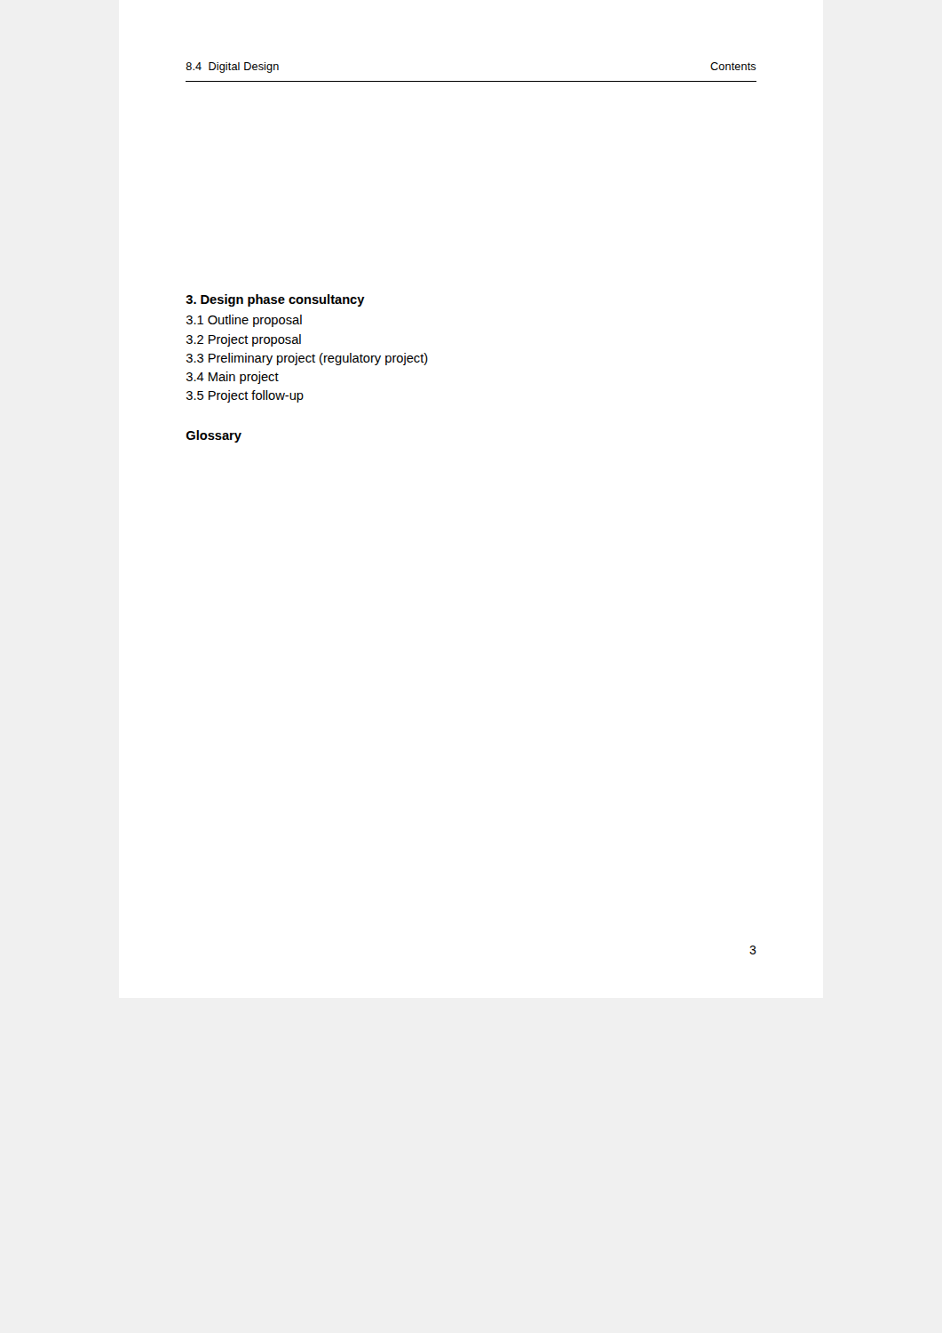8.4 Digital Design Contents
3. Design phase consultancy
3.1 Outline proposal
3.2 Project proposal
3.3 Preliminary project (regulatory project)
3.4 Main project
3.5 Project follow-up
Glossary
3